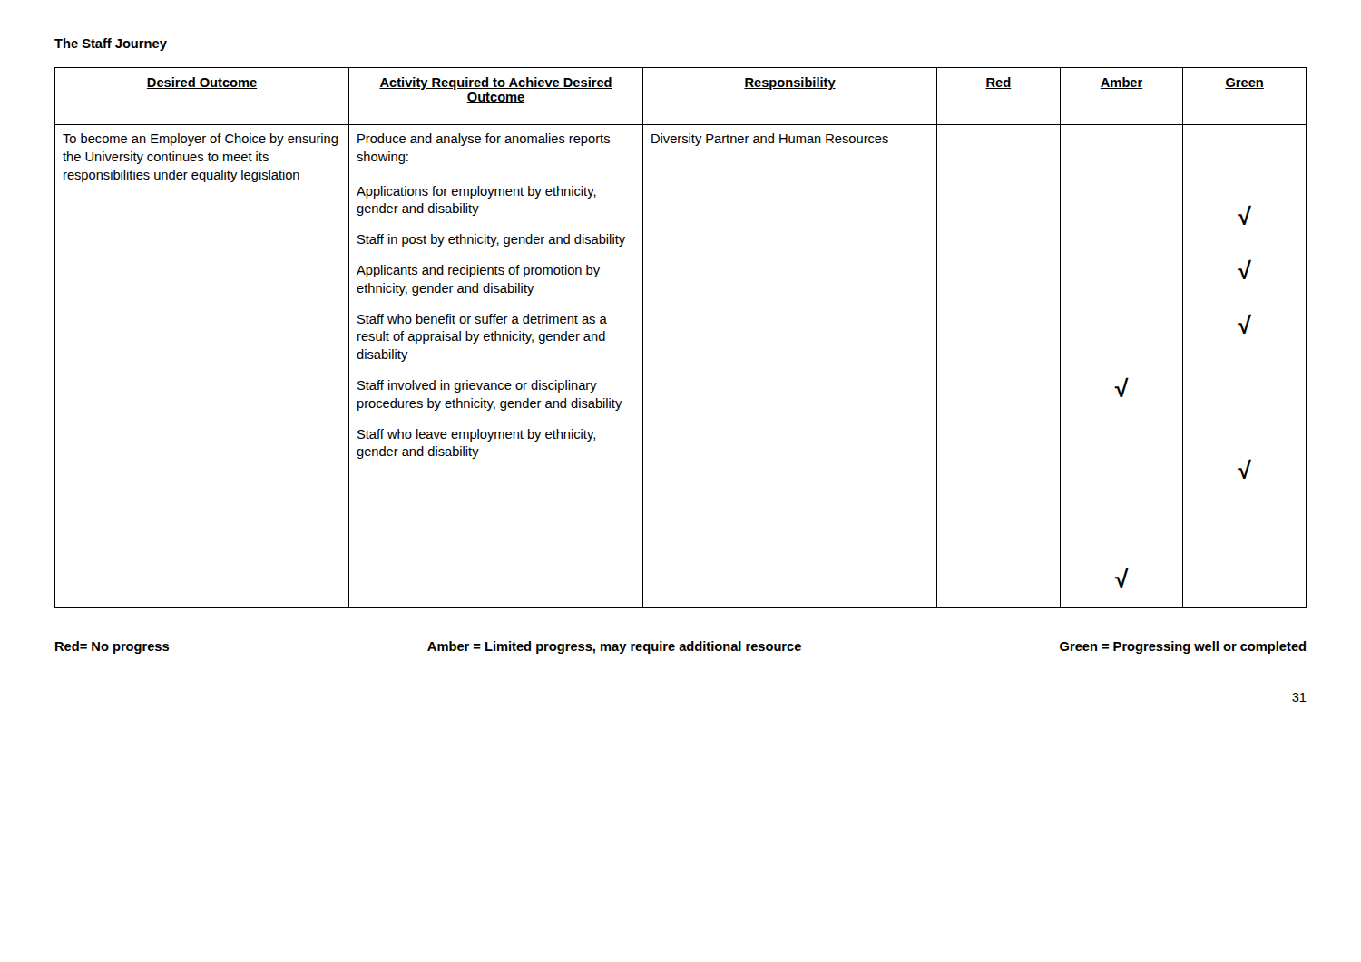The Staff Journey
| Desired Outcome | Activity Required to Achieve Desired Outcome | Responsibility | Red | Amber | Green |
| --- | --- | --- | --- | --- | --- |
| To become an Employer of Choice by ensuring the University continues to meet its responsibilities under equality legislation | Produce and analyse for anomalies reports showing: Applications for employment by ethnicity, gender and disability Staff in post by ethnicity, gender and disability Applicants and recipients of promotion by ethnicity, gender and disability Staff who benefit or suffer a detriment as a result of appraisal by ethnicity, gender and disability Staff involved in grievance or disciplinary procedures by ethnicity, gender and disability Staff who leave employment by ethnicity, gender and disability | Diversity Partner and Human Resources | | √ √ | √ √ √ √ |
Red= No progress Amber = Limited progress, may require additional resource Green = Progressing well or completed
31